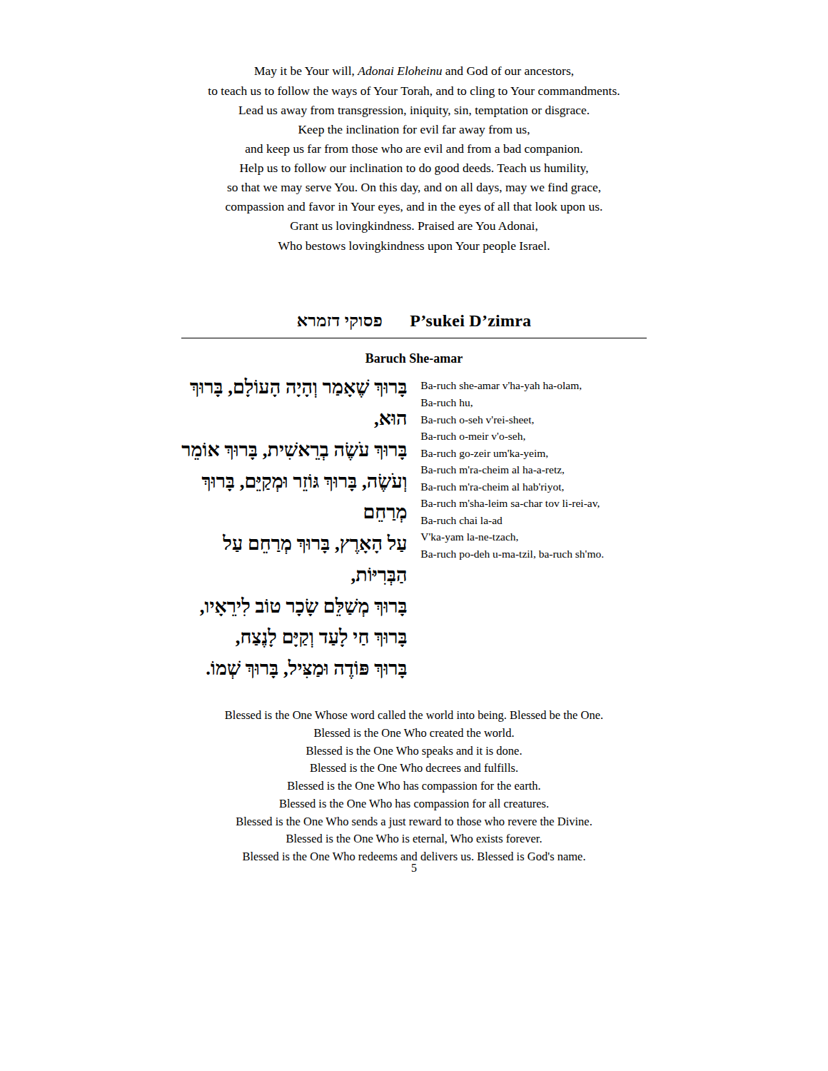May it be Your will, Adonai Eloheinu and God of our ancestors,
to teach us to follow the ways of Your Torah, and to cling to Your commandments.
Lead us away from transgression, iniquity, sin, temptation or disgrace.
Keep the inclination for evil far away from us,
and keep us far from those who are evil and from a bad companion.
Help us to follow our inclination to do good deeds. Teach us humility,
so that we may serve You. On this day, and on all days, may we find grace,
compassion and favor in Your eyes, and in the eyes of all that look upon us.
Grant us lovingkindness. Praised are You Adonai,
Who bestows lovingkindness upon Your people Israel.
פסוקי דזמרא P’sukei D’zimra
Baruch She-amar
| בָּרוּךְ שֶׁאָמַר וְהָיָה הָעוֹלָם, בָּרוּךְ הוּא, בָּרוּךְ עֹשֶׂה בְרֵאשִׁית, בָּרוּךְ אוֹמֵר וְעֹשֶׂה, בָּרוּךְ גּוֹזֵר וּמְקַיֵּם, בָּרוּךְ מְרַחֵם עַל הָאָרֶץ, בָּרוּךְ מְרַחֵם עַל הַבְּרִיּוֹת, בָּרוּךְ מְשַׁלֵּם שָׂכָר טוֹב לִירֵאָיו, בָּרוּךְ חַי לָעַד וְקַיָּם לָנֶצַח, בָּרוּךְ פּוֹדֶה וּמַצִּיל, בָּרוּךְ שְׁמוֹ. | Ba-ruch she-amar v'ha-yah ha-olam, Ba-ruch hu, Ba-ruch o-seh v'rei-sheet, Ba-ruch o-meir v'o-seh, Ba-ruch go-zeir um'ka-yeim, Ba-ruch m'ra-cheim al ha-a-retz, Ba-ruch m'ra-cheim al hab'riyot, Ba-ruch m'sha-leim sa-char tov li-rei-av, Ba-ruch chai la-ad V'ka-yam la-ne-tzach, Ba-ruch po-deh u-ma-tzil, ba-ruch sh'mo. |
Blessed is the One Whose word called the world into being. Blessed be the One.
Blessed is the One Who created the world.
Blessed is the One Who speaks and it is done.
Blessed is the One Who decrees and fulfills.
Blessed is the One Who has compassion for the earth.
Blessed is the One Who has compassion for all creatures.
Blessed is the One Who sends a just reward to those who revere the Divine.
Blessed is the One Who is eternal, Who exists forever.
Blessed is the One Who redeems and delivers us. Blessed is God's name.
5